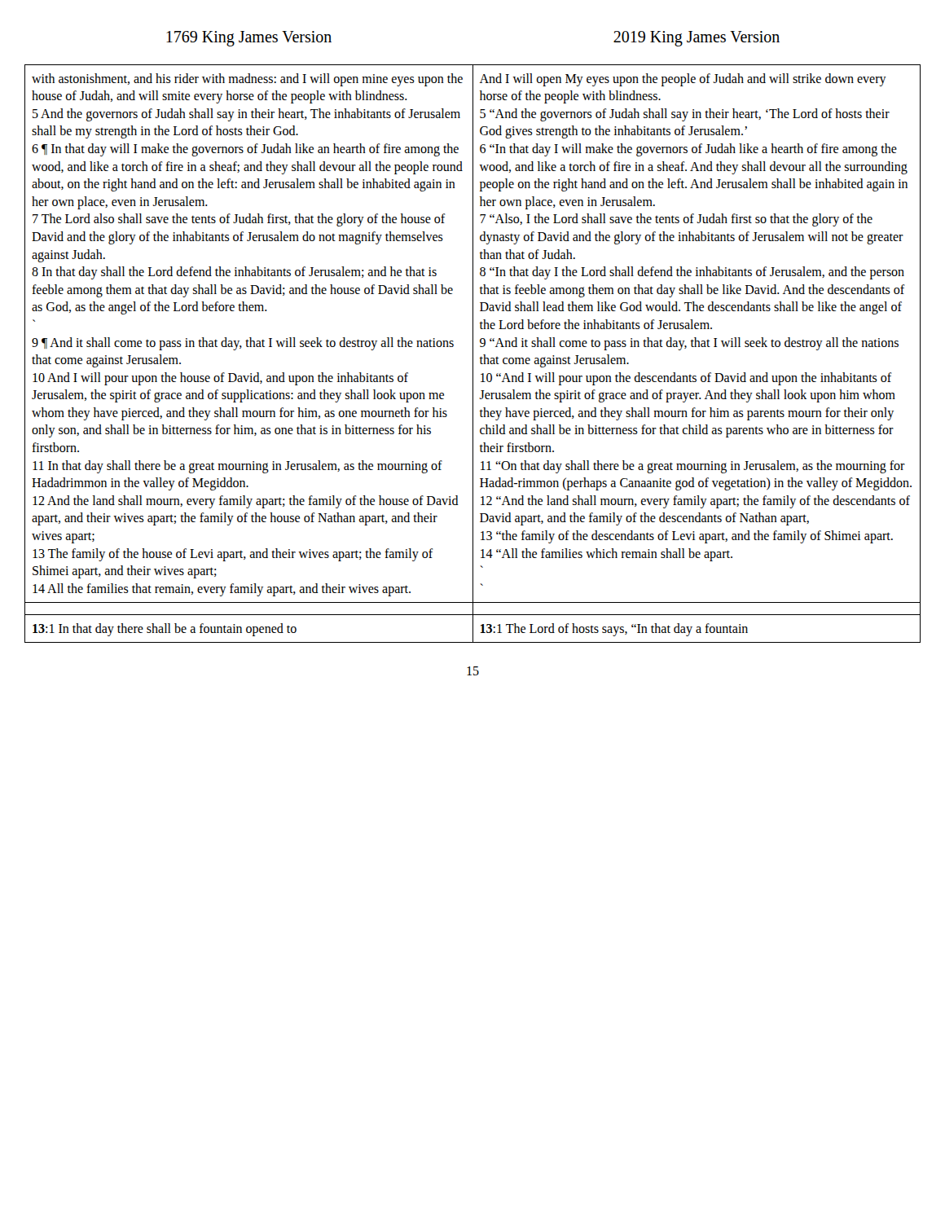1769 King James Version 2019 King James Version
| with astonishment, and his rider with madness: and I will open mine eyes upon the house of Judah, and will smite every horse of the people with blindness. 5 And the governors of Judah shall say in their heart, The inhabitants of Jerusalem shall be my strength in the Lord of hosts their God. 6 ¶ In that day will I make the governors of Judah like an hearth of fire among the wood, and like a torch of fire in a sheaf; and they shall devour all the people round about, on the right hand and on the left: and Jerusalem shall be inhabited again in her own place, even in Jerusalem. 7 The Lord also shall save the tents of Judah first, that the glory of the house of David and the glory of the inhabitants of Jerusalem do not magnify themselves against Judah. 8 In that day shall the Lord defend the inhabitants of Jerusalem; and he that is feeble among them at that day shall be as David; and the house of David shall be as God, as the angel of the Lord before them. ` 9 ¶ And it shall come to pass in that day, that I will seek to destroy all the nations that come against Jerusalem. 10 And I will pour upon the house of David, and upon the inhabitants of Jerusalem, the spirit of grace and of supplications: and they shall look upon me whom they have pierced, and they shall mourn for him, as one mourneth for his only son, and shall be in bitterness for him, as one that is in bitterness for his firstborn. 11 In that day shall there be a great mourning in Jerusalem, as the mourning of Hadadrimmon in the valley of Megiddon. 12 And the land shall mourn, every family apart; the family of the house of David apart, and their wives apart; the family of the house of Nathan apart, and their wives apart; 13 The family of the house of Levi apart, and their wives apart; the family of Shimei apart, and their wives apart; 14 All the families that remain, every family apart, and their wives apart. | And I will open My eyes upon the people of Judah and will strike down every horse of the people with blindness. 5 “And the governors of Judah shall say in their heart, ‘The Lord of hosts their God gives strength to the inhabitants of Jerusalem.’ 6 “In that day I will make the governors of Judah like a hearth of fire among the wood, and like a torch of fire in a sheaf. And they shall devour all the surrounding people on the right hand and on the left. And Jerusalem shall be inhabited again in her own place, even in Jerusalem. 7 “Also, I the Lord shall save the tents of Judah first so that the glory of the dynasty of David and the glory of the inhabitants of Jerusalem will not be greater than that of Judah. 8 “In that day I the Lord shall defend the inhabitants of Jerusalem, and the person that is feeble among them on that day shall be like David. And the descendants of David shall lead them like God would. The descendants shall be like the angel of the Lord before the inhabitants of Jerusalem. 9 “And it shall come to pass in that day, that I will seek to destroy all the nations that come against Jerusalem. 10 “And I will pour upon the descendants of David and upon the inhabitants of Jerusalem the spirit of grace and of prayer. And they shall look upon him whom they have pierced, and they shall mourn for him as parents mourn for their only child and shall be in bitterness for that child as parents who are in bitterness for their firstborn. 11 “On that day shall there be a great mourning in Jerusalem, as the mourning for Hadad-rimmon (perhaps a Canaanite god of vegetation) in the valley of Megiddon. 12 “And the land shall mourn, every family apart; the family of the descendants of David apart, and the family of the descendants of Nathan apart, 13 “the family of the descendants of Levi apart, and the family of Shimei apart. 14 “All the families which remain shall be apart. ` ` |
| 13 :1 In that day there shall be a fountain opened to | 13 :1 The Lord of hosts says, “In that day a fountain |
15